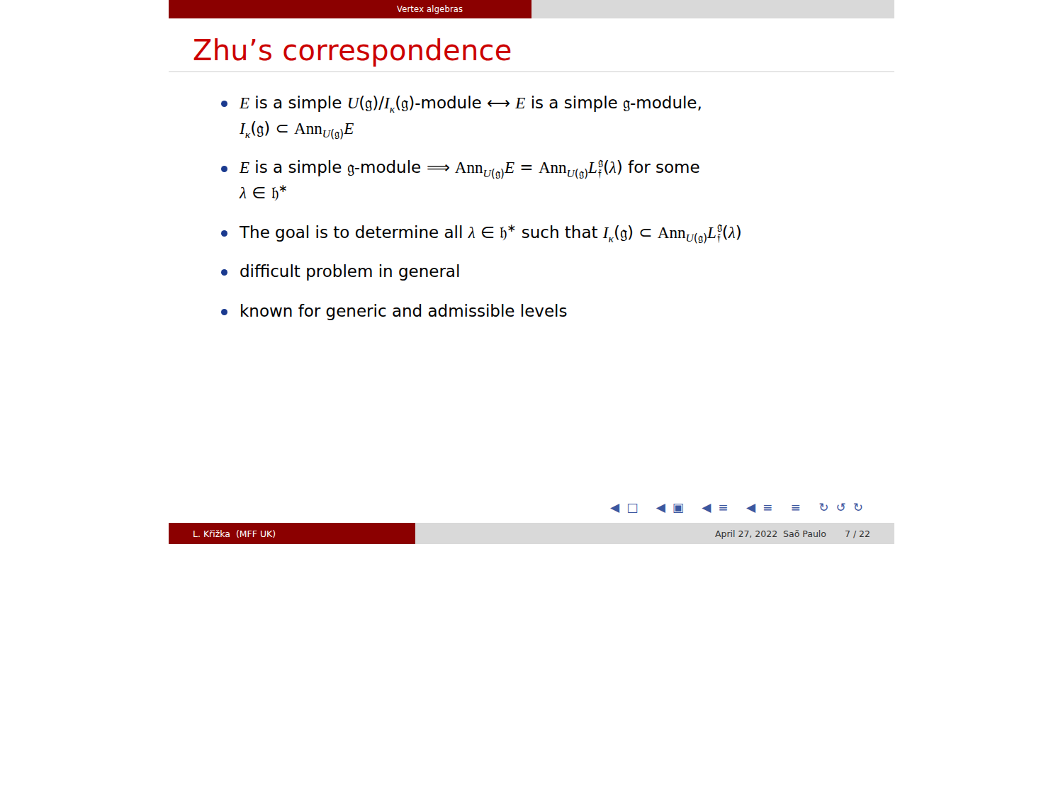Vertex algebras
Zhu’s correspondence
E is a simple U(𝔤)/Iκ(𝔤)-module ⟷ E is a simple 𝔤-module,
Iκ(𝔤) ⊂ AnnU(𝔤)E
E is a simple 𝔤-module ⟹ AnnU(𝔤)E = AnnU(𝔤)L𝔤𝔣(λ) for some
λ ∈ 𝔥∗
The goal is to determine all λ ∈ 𝔥∗ such that Iκ(𝔤) ⊂ AnnU(𝔤)L𝔤𝔣(λ)
difficult problem in general
known for generic and admissible levels
◀□ ◀▣ ◀≡ ◀≡ ≡ ↻↺↻
L. Křižka (MFF UK)
April 27, 2022 Saõ Paulo 7 / 22